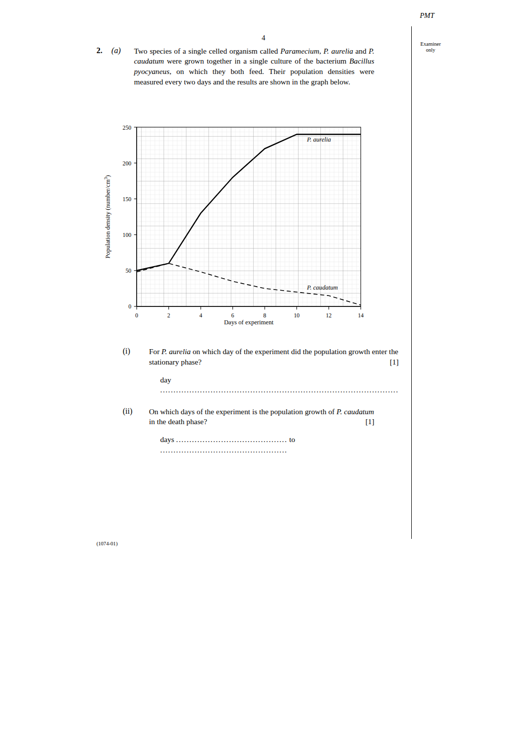PMT
4
Examiner
only
2.
(a)
Two species of a single celled organism called Paramecium, P. aurelia and P. caudatum were grown together in a single culture of the bacterium Bacillus pyocyaneus, on which they both feed. Their population densities were measured every two days and the results are shown in the graph below.
0 50 100 150 200 250 0 2 4 6 8 10 12 14 Days of experiment Population density (number/cm3) P. aurelia P. caudatum
(i)
For P. aurelia on which day of the experiment did the population growth enter the stationary phase? [1]
day ..........................................................................................
(ii)
On which days of the experiment is the population growth of P. caudatum in the death phase? [1]
days .......................................... to ................................................
(1074-01)